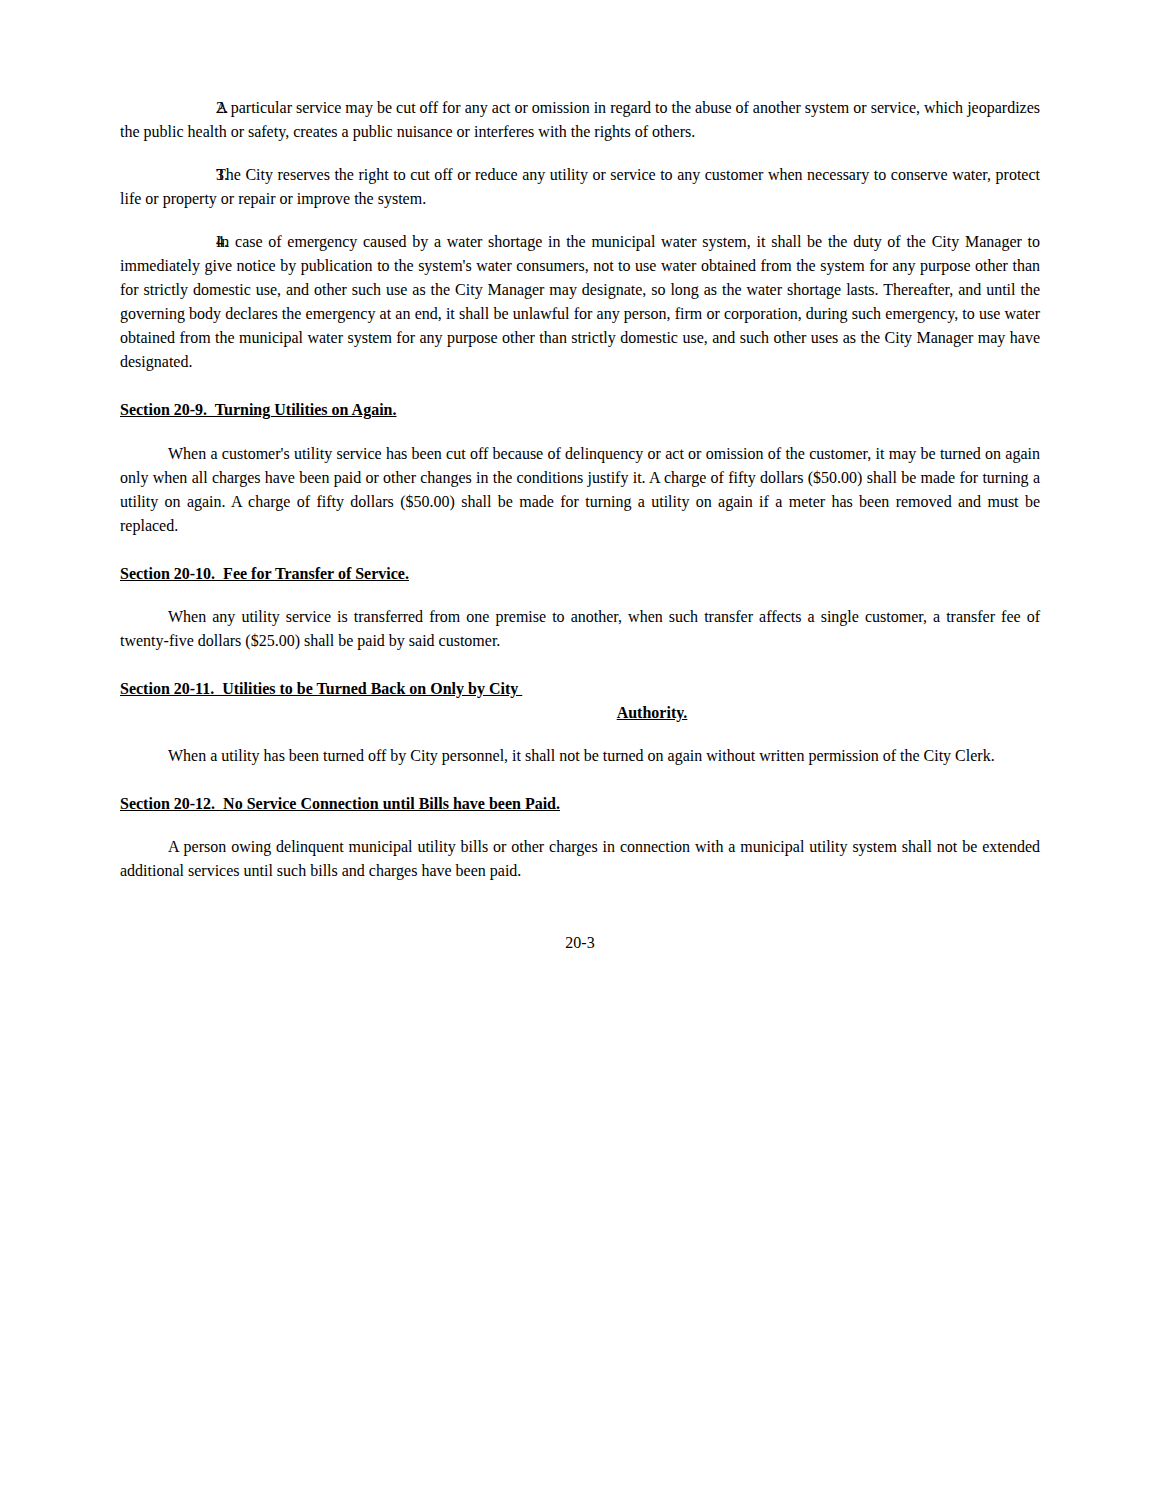2. A particular service may be cut off for any act or omission in regard to the abuse of another system or service, which jeopardizes the public health or safety, creates a public nuisance or interferes with the rights of others.
3. The City reserves the right to cut off or reduce any utility or service to any customer when necessary to conserve water, protect life or property or repair or improve the system.
4. In case of emergency caused by a water shortage in the municipal water system, it shall be the duty of the City Manager to immediately give notice by publication to the system's water consumers, not to use water obtained from the system for any purpose other than for strictly domestic use, and other such use as the City Manager may designate, so long as the water shortage lasts. Thereafter, and until the governing body declares the emergency at an end, it shall be unlawful for any person, firm or corporation, during such emergency, to use water obtained from the municipal water system for any purpose other than strictly domestic use, and such other uses as the City Manager may have designated.
Section 20-9. Turning Utilities on Again.
When a customer's utility service has been cut off because of delinquency or act or omission of the customer, it may be turned on again only when all charges have been paid or other changes in the conditions justify it. A charge of fifty dollars ($50.00) shall be made for turning a utility on again. A charge of fifty dollars ($50.00) shall be made for turning a utility on again if a meter has been removed and must be replaced.
Section 20-10. Fee for Transfer of Service.
When any utility service is transferred from one premise to another, when such transfer affects a single customer, a transfer fee of twenty-five dollars ($25.00) shall be paid by said customer.
Section 20-11. Utilities to be Turned Back on Only by City Authority.
When a utility has been turned off by City personnel, it shall not be turned on again without written permission of the City Clerk.
Section 20-12. No Service Connection until Bills have been Paid.
A person owing delinquent municipal utility bills or other charges in connection with a municipal utility system shall not be extended additional services until such bills and charges have been paid.
20-3